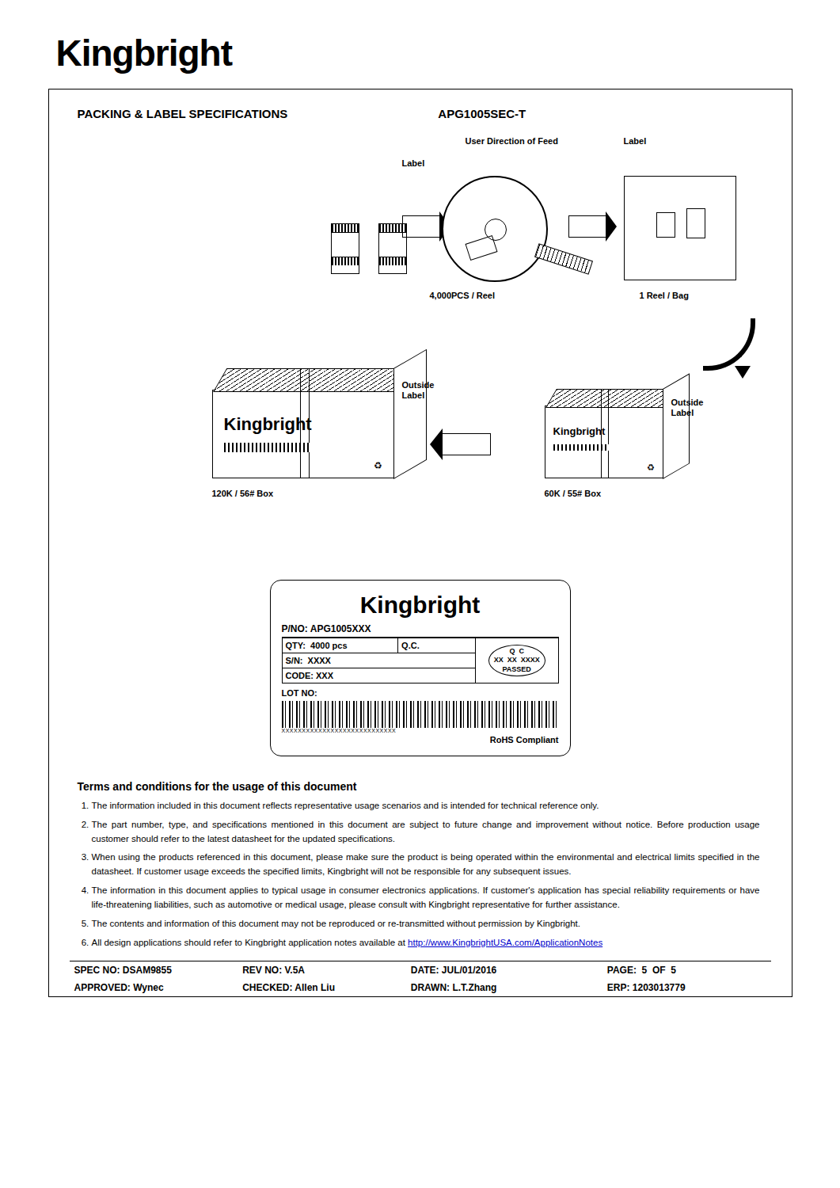Kingbright
PACKING & LABEL SPECIFICATIONS APG1005SEC-T
User Direction of Feed
Label
Label
4,000PCS / Reel
1 Reel / Bag
Kingbright
♻
120K / 56# Box
Outside
Label
Kingbright
♻
60K / 55# Box
Outside
Label
Kingbright
P/NO: APG1005XXX
| QTY: 4000 pcs | Q.C. | Q C XX XX XXXX PASSED |
| S/N: XXXX |
| CODE: XXX |
LOT NO:
XXXXXXXXXXXXXXXXXXXXXXXXXXXX
RoHS Compliant
Terms and conditions for the usage of this document
The information included in this document reflects representative usage scenarios and is intended for technical reference only.
The part number, type, and specifications mentioned in this document are subject to future change and improvement without notice. Before production usage customer should refer to the latest datasheet for the updated specifications.
When using the products referenced in this document, please make sure the product is being operated within the environmental and electrical limits specified in the datasheet. If customer usage exceeds the specified limits, Kingbright will not be responsible for any subsequent issues.
The information in this document applies to typical usage in consumer electronics applications. If customer's application has special reliability requirements or have life-threatening liabilities, such as automotive or medical usage, please consult with Kingbright representative for further assistance.
The contents and information of this document may not be reproduced or re-transmitted without permission by Kingbright.
All design applications should refer to Kingbright application notes available at http://www.KingbrightUSA.com/ApplicationNotes
| SPEC NO: DSAM9855 | REV NO: V.5A | DATE: JUL/01/2016 | PAGE: 5 OF 5 |
| APPROVED: Wynec | CHECKED: Allen Liu | DRAWN: L.T.Zhang | ERP: 1203013779 |